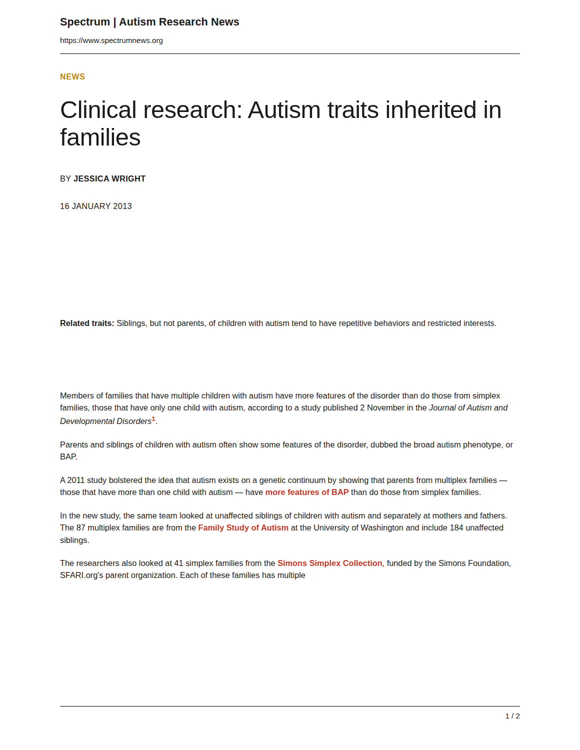Spectrum | Autism Research News
https://www.spectrumnews.org
News
Clinical research: Autism traits inherited in families
BY Jessica Wright
16 January 2013
Related traits: Siblings, but not parents, of children with autism tend to have repetitive behaviors and restricted interests.
Members of families that have multiple children with autism have more features of the disorder than do those from simplex families, those that have only one child with autism, according to a study published 2 November in the Journal of Autism and Developmental Disorders1.
Parents and siblings of children with autism often show some features of the disorder, dubbed the broad autism phenotype, or BAP.
A 2011 study bolstered the idea that autism exists on a genetic continuum by showing that parents from multiplex families — those that have more than one child with autism — have more features of BAP than do those from simplex families.
In the new study, the same team looked at unaffected siblings of children with autism and separately at mothers and fathers. The 87 multiplex families are from the Family Study of Autism at the University of Washington and include 184 unaffected siblings.
The researchers also looked at 41 simplex families from the Simons Simplex Collection, funded by the Simons Foundation, SFARI.org's parent organization. Each of these families has multiple
1 / 2